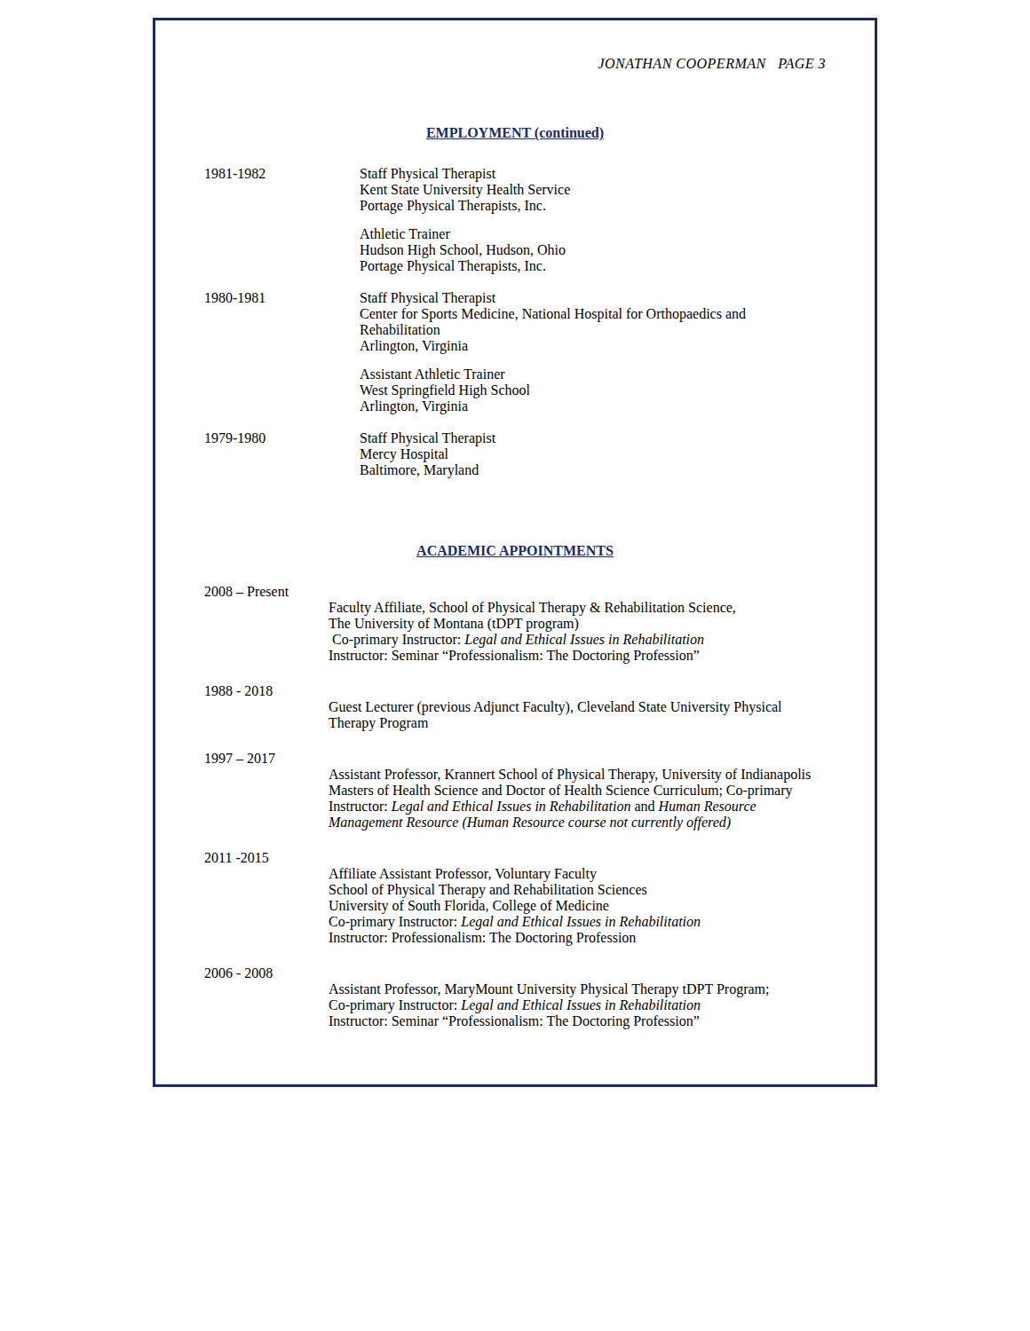JONATHAN COOPERMAN PAGE 3
EMPLOYMENT (continued)
| 1981-1982 | Staff Physical Therapist Kent State University Health Service Portage Physical Therapists, Inc. Athletic Trainer Hudson High School, Hudson, Ohio Portage Physical Therapists, Inc. |
| 1980-1981 | Staff Physical Therapist Center for Sports Medicine, National Hospital for Orthopaedics and Rehabilitation Arlington, Virginia Assistant Athletic Trainer West Springfield High School Arlington, Virginia |
| 1979-1980 | Staff Physical Therapist Mercy Hospital Baltimore, Maryland |
ACADEMIC APPOINTMENTS
2008 – Present
Faculty Affiliate, School of Physical Therapy & Rehabilitation Science,
The University of Montana (tDPT program)
Co-primary Instructor: Legal and Ethical Issues in Rehabilitation
Instructor: Seminar “Professionalism: The Doctoring Profession”
1988 - 2018
Guest Lecturer (previous Adjunct Faculty), Cleveland State University Physical Therapy Program
1997 – 2017
Assistant Professor, Krannert School of Physical Therapy, University of Indianapolis
Masters of Health Science and Doctor of Health Science Curriculum; Co-primary Instructor: Legal and Ethical Issues in Rehabilitation and Human Resource Management Resource (Human Resource course not currently offered)
2011 -2015
Affiliate Assistant Professor, Voluntary Faculty
School of Physical Therapy and Rehabilitation Sciences
University of South Florida, College of Medicine
Co-primary Instructor: Legal and Ethical Issues in Rehabilitation
Instructor: Professionalism: The Doctoring Profession
2006 - 2008
Assistant Professor, MaryMount University Physical Therapy tDPT Program;
Co-primary Instructor: Legal and Ethical Issues in Rehabilitation
Instructor: Seminar “Professionalism: The Doctoring Profession”